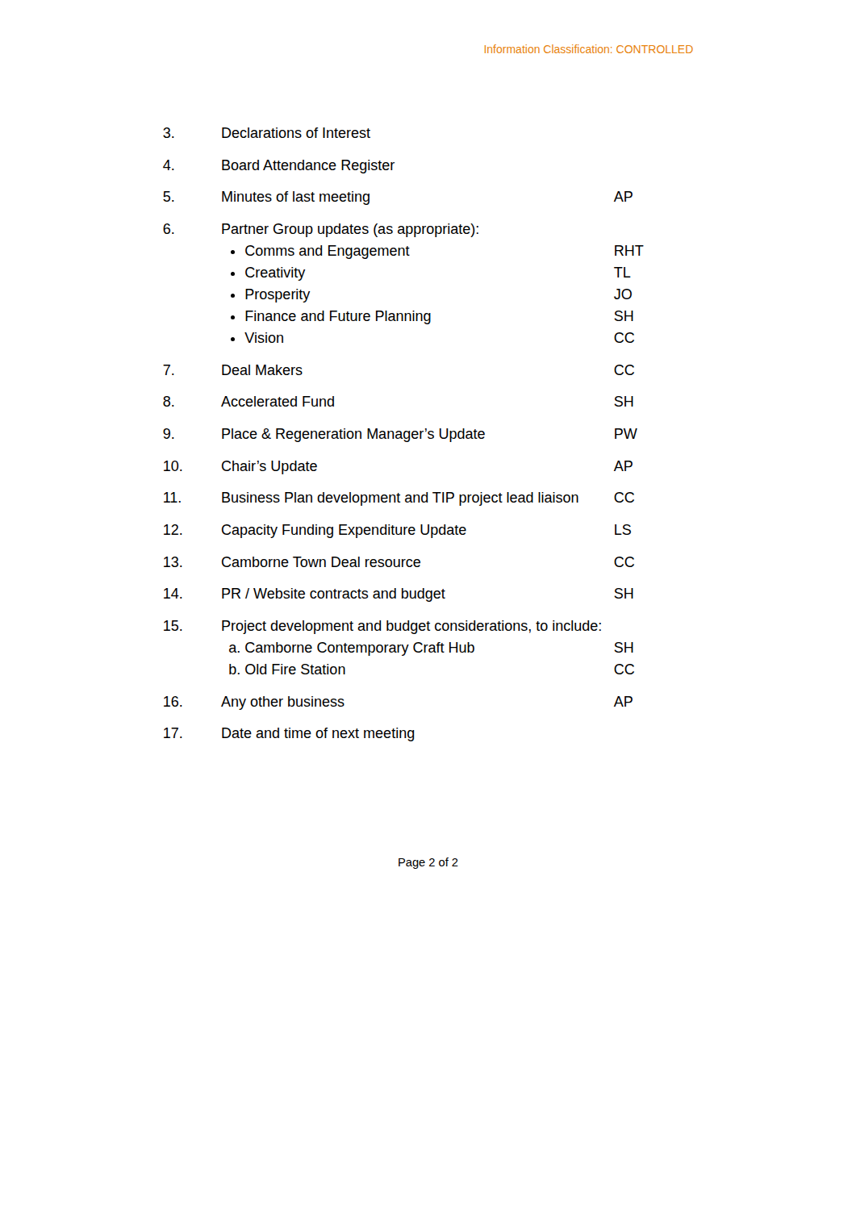Information Classification: CONTROLLED
| 3. | Declarations of Interest | |
| 4. | Board Attendance Register | |
| 5. | Minutes of last meeting | AP |
| 6. | Partner Group updates (as appropriate): Comms and Engagement Creativity Prosperity Finance and Future Planning Vision | RHT TL JO SH CC |
| 7. | Deal Makers | CC |
| 8. | Accelerated Fund | SH |
| 9. | Place & Regeneration Manager’s Update | PW |
| 10. | Chair’s Update | AP |
| 11. | Business Plan development and TIP project lead liaison | CC |
| 12. | Capacity Funding Expenditure Update | LS |
| 13. | Camborne Town Deal resource | CC |
| 14. | PR / Website contracts and budget | SH |
| 15. | Project development and budget considerations, to include: Camborne Contemporary Craft Hub Old Fire Station | SH CC |
| 16. | Any other business | AP |
| 17. | Date and time of next meeting | |
Page 2 of 2